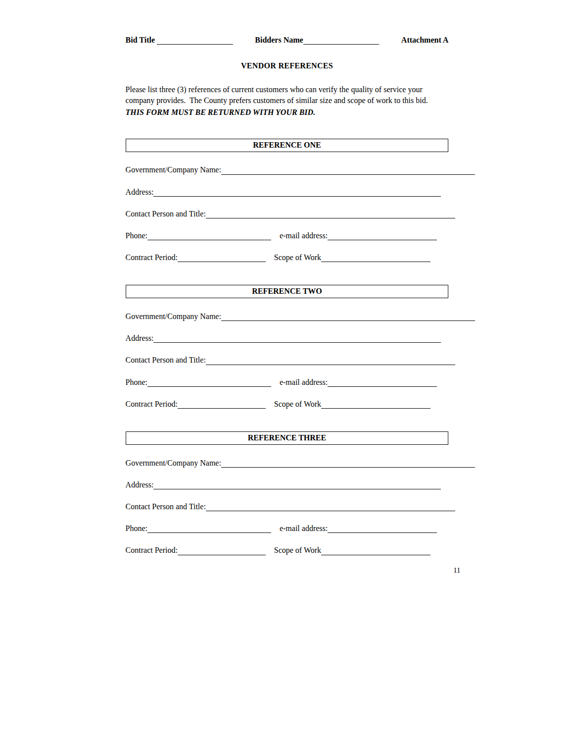Bid Title Bidders Name Attachment A
VENDOR REFERENCES
Please list three (3) references of current customers who can verify the quality of service your company provides. The County prefers customers of similar size and scope of work to this bid.
THIS FORM MUST BE RETURNED WITH YOUR BID.
REFERENCE ONE
Government/Company Name:
Address:
Contact Person and Title:
Phone: e-mail address:
Contract Period: Scope of Work
REFERENCE TWO
Government/Company Name:
Address:
Contact Person and Title:
Phone: e-mail address:
Contract Period: Scope of Work
REFERENCE THREE
Government/Company Name:
Address:
Contact Person and Title:
Phone: e-mail address:
Contract Period: Scope of Work
11